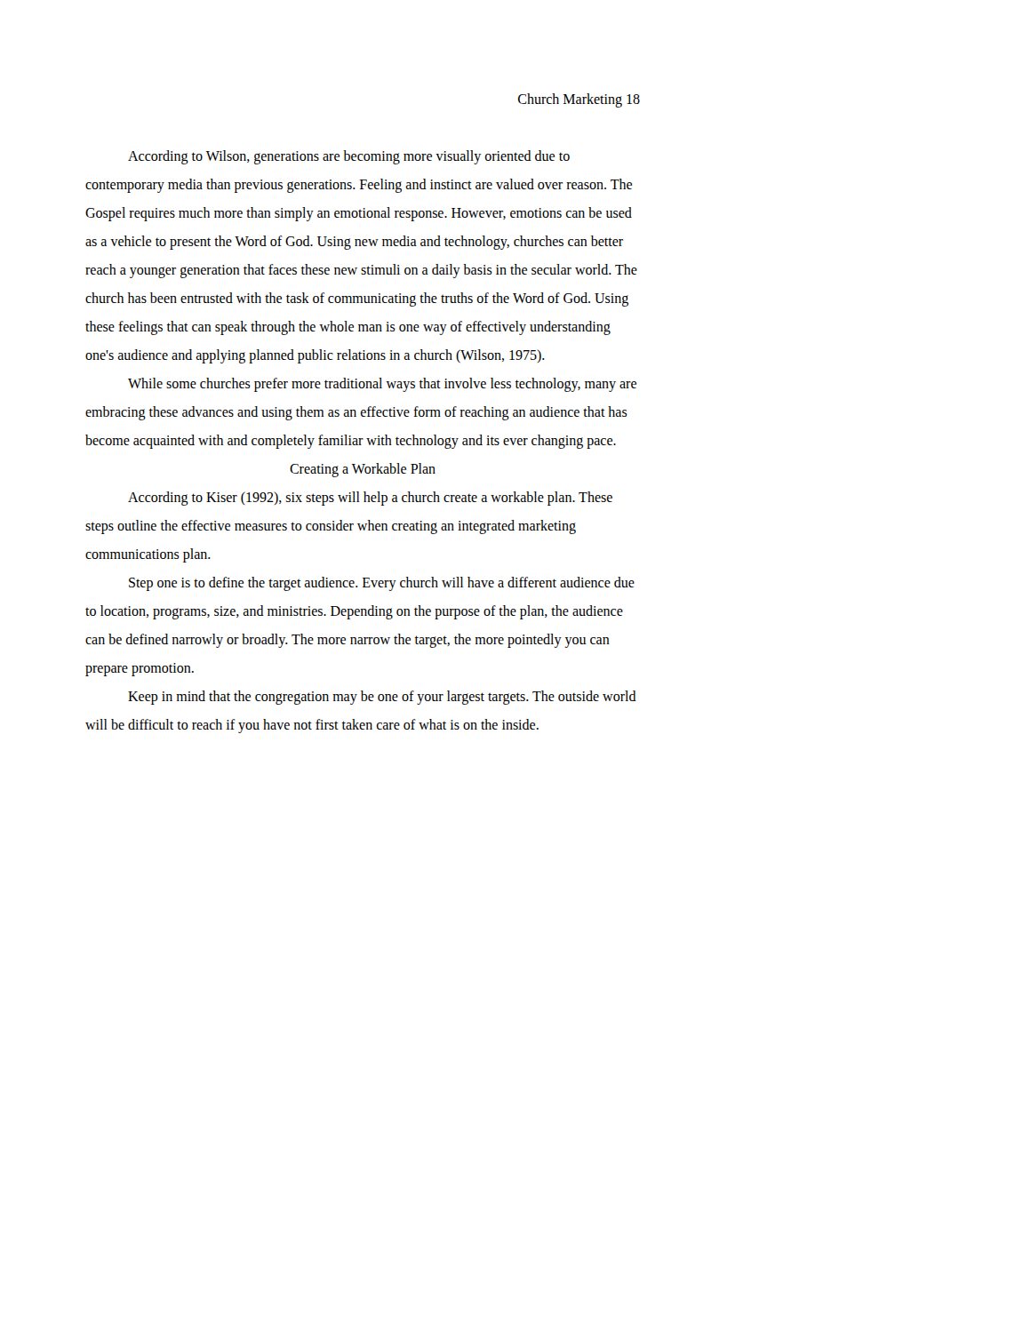Church Marketing 18
According to Wilson, generations are becoming more visually oriented due to contemporary media than previous generations. Feeling and instinct are valued over reason. The Gospel requires much more than simply an emotional response. However, emotions can be used as a vehicle to present the Word of God. Using new media and technology, churches can better reach a younger generation that faces these new stimuli on a daily basis in the secular world. The church has been entrusted with the task of communicating the truths of the Word of God. Using these feelings that can speak through the whole man is one way of effectively understanding one's audience and applying planned public relations in a church (Wilson, 1975).
While some churches prefer more traditional ways that involve less technology, many are embracing these advances and using them as an effective form of reaching an audience that has become acquainted with and completely familiar with technology and its ever changing pace.
Creating a Workable Plan
According to Kiser (1992), six steps will help a church create a workable plan. These steps outline the effective measures to consider when creating an integrated marketing communications plan.
Step one is to define the target audience. Every church will have a different audience due to location, programs, size, and ministries. Depending on the purpose of the plan, the audience can be defined narrowly or broadly. The more narrow the target, the more pointedly you can prepare promotion.
Keep in mind that the congregation may be one of your largest targets. The outside world will be difficult to reach if you have not first taken care of what is on the inside.